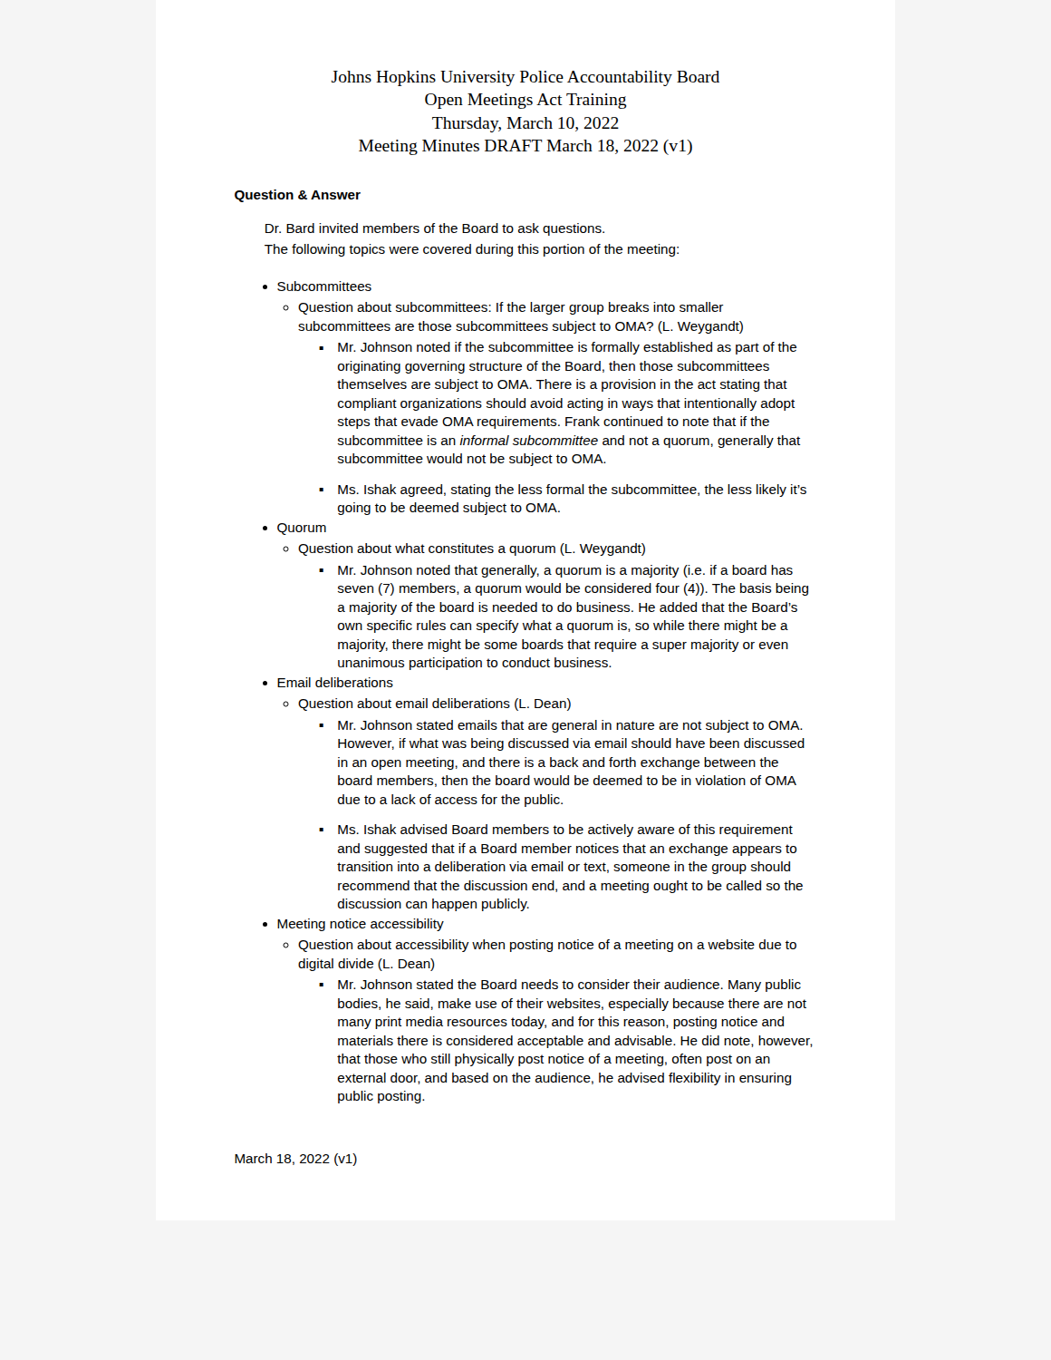Johns Hopkins University Police Accountability Board
Open Meetings Act Training
Thursday, March 10, 2022
Meeting Minutes DRAFT March 18, 2022 (v1)
Question & Answer
Dr. Bard invited members of the Board to ask questions.
The following topics were covered during this portion of the meeting:
Subcommittees
Question about subcommittees: If the larger group breaks into smaller subcommittees are those subcommittees subject to OMA? (L. Weygandt)
Mr. Johnson noted if the subcommittee is formally established as part of the originating governing structure of the Board, then those subcommittees themselves are subject to OMA. There is a provision in the act stating that compliant organizations should avoid acting in ways that intentionally adopt steps that evade OMA requirements. Frank continued to note that if the subcommittee is an informal subcommittee and not a quorum, generally that subcommittee would not be subject to OMA.
Ms. Ishak agreed, stating the less formal the subcommittee, the less likely it’s going to be deemed subject to OMA.
Quorum
Question about what constitutes a quorum (L. Weygandt)
Mr. Johnson noted that generally, a quorum is a majority (i.e. if a board has seven (7) members, a quorum would be considered four (4)). The basis being a majority of the board is needed to do business. He added that the Board’s own specific rules can specify what a quorum is, so while there might be a majority, there might be some boards that require a super majority or even unanimous participation to conduct business.
Email deliberations
Question about email deliberations (L. Dean)
Mr. Johnson stated emails that are general in nature are not subject to OMA. However, if what was being discussed via email should have been discussed in an open meeting, and there is a back and forth exchange between the board members, then the board would be deemed to be in violation of OMA due to a lack of access for the public.
Ms. Ishak advised Board members to be actively aware of this requirement and suggested that if a Board member notices that an exchange appears to transition into a deliberation via email or text, someone in the group should recommend that the discussion end, and a meeting ought to be called so the discussion can happen publicly.
Meeting notice accessibility
Question about accessibility when posting notice of a meeting on a website due to digital divide (L. Dean)
Mr. Johnson stated the Board needs to consider their audience. Many public bodies, he said, make use of their websites, especially because there are not many print media resources today, and for this reason, posting notice and materials there is considered acceptable and advisable. He did note, however, that those who still physically post notice of a meeting, often post on an external door, and based on the audience, he advised flexibility in ensuring public posting.
March 18, 2022 (v1)